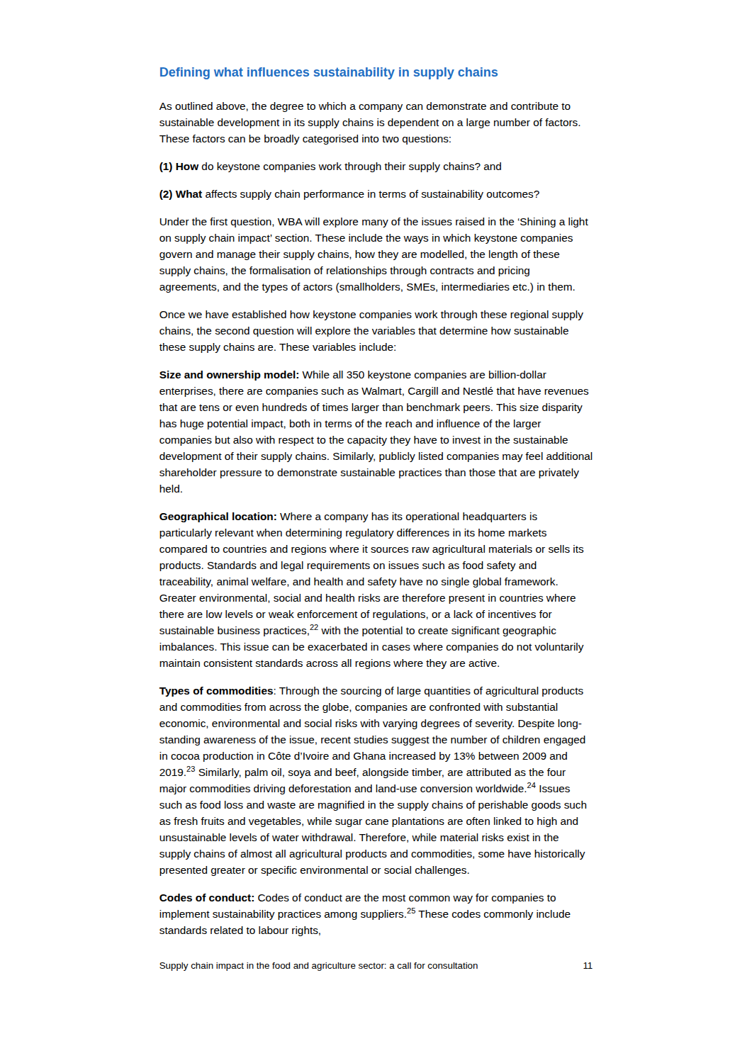Defining what influences sustainability in supply chains
As outlined above, the degree to which a company can demonstrate and contribute to sustainable development in its supply chains is dependent on a large number of factors. These factors can be broadly categorised into two questions:
(1) How do keystone companies work through their supply chains? and
(2) What affects supply chain performance in terms of sustainability outcomes?
Under the first question, WBA will explore many of the issues raised in the ‘Shining a light on supply chain impact’ section. These include the ways in which keystone companies govern and manage their supply chains, how they are modelled, the length of these supply chains, the formalisation of relationships through contracts and pricing agreements, and the types of actors (smallholders, SMEs, intermediaries etc.) in them.
Once we have established how keystone companies work through these regional supply chains, the second question will explore the variables that determine how sustainable these supply chains are. These variables include:
Size and ownership model: While all 350 keystone companies are billion-dollar enterprises, there are companies such as Walmart, Cargill and Nestlé that have revenues that are tens or even hundreds of times larger than benchmark peers. This size disparity has huge potential impact, both in terms of the reach and influence of the larger companies but also with respect to the capacity they have to invest in the sustainable development of their supply chains. Similarly, publicly listed companies may feel additional shareholder pressure to demonstrate sustainable practices than those that are privately held.
Geographical location: Where a company has its operational headquarters is particularly relevant when determining regulatory differences in its home markets compared to countries and regions where it sources raw agricultural materials or sells its products. Standards and legal requirements on issues such as food safety and traceability, animal welfare, and health and safety have no single global framework. Greater environmental, social and health risks are therefore present in countries where there are low levels or weak enforcement of regulations, or a lack of incentives for sustainable business practices,22 with the potential to create significant geographic imbalances. This issue can be exacerbated in cases where companies do not voluntarily maintain consistent standards across all regions where they are active.
Types of commodities: Through the sourcing of large quantities of agricultural products and commodities from across the globe, companies are confronted with substantial economic, environmental and social risks with varying degrees of severity. Despite long-standing awareness of the issue, recent studies suggest the number of children engaged in cocoa production in Côte d’Ivoire and Ghana increased by 13% between 2009 and 2019.23 Similarly, palm oil, soya and beef, alongside timber, are attributed as the four major commodities driving deforestation and land-use conversion worldwide.24 Issues such as food loss and waste are magnified in the supply chains of perishable goods such as fresh fruits and vegetables, while sugar cane plantations are often linked to high and unsustainable levels of water withdrawal. Therefore, while material risks exist in the supply chains of almost all agricultural products and commodities, some have historically presented greater or specific environmental or social challenges.
Codes of conduct: Codes of conduct are the most common way for companies to implement sustainability practices among suppliers.25 These codes commonly include standards related to labour rights,
Supply chain impact in the food and agriculture sector: a call for consultation 11